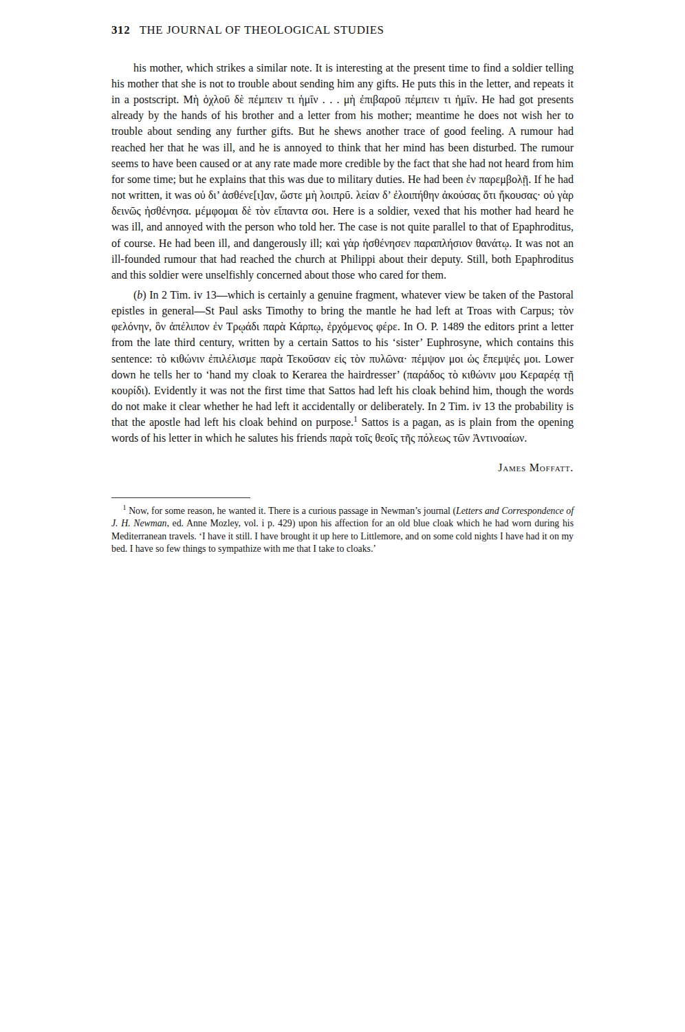312 THE JOURNAL OF THEOLOGICAL STUDIES
his mother, which strikes a similar note. It is interesting at the present time to find a soldier telling his mother that she is not to trouble about sending him any gifts. He puts this in the letter, and repeats it in a postscript. Μὴ ὀχλοῦ δὲ πέμπειν τι ἡμῖν . . . μὴ ἐπιβαροῦ πέμπειν τι ἡμῖν. He had got presents already by the hands of his brother and a letter from his mother; meantime he does not wish her to trouble about sending any further gifts. But he shews another trace of good feeling. A rumour had reached her that he was ill, and he is annoyed to think that her mind has been disturbed. The rumour seems to have been caused or at any rate made more credible by the fact that she had not heard from him for some time; but he explains that this was due to military duties. He had been ἐν παρεμβολῇ. If he had not written, it was οὐ δι’ ἀσθένε[ι]αν, ὥστε μὴ λοιπρῦ. λείαν δ’ ἐλοιπήθην ἀκούσας ὅτι ἤκουσας· οὐ γὰρ δεινῶς ἠσθένησα. μέμφομαι δὲ τὸν εἴπαντα σοι. Here is a soldier, vexed that his mother had heard he was ill, and annoyed with the person who told her. The case is not quite parallel to that of Epaphroditus, of course. He had been ill, and dangerously ill; καὶ γὰρ ἠσθένησεν παραπλήσιον θανάτῳ. It was not an ill-founded rumour that had reached the church at Philippi about their deputy. Still, both Epaphroditus and this soldier were unselfishly concerned about those who cared for them.
(b) In 2 Tim. iv 13—which is certainly a genuine fragment, whatever view be taken of the Pastoral epistles in general—St Paul asks Timothy to bring the mantle he had left at Troas with Carpus; τὸν φελόνην, ὃν ἀπέλιπον ἐν Τρῳάδι παρὰ Κάρπῳ, ἐρχόμενος φέρε. In O. P. 1489 the editors print a letter from the late third century, written by a certain Sattos to his ‘sister’ Euphrosyne, which contains this sentence: τὸ κιθώνιν ἐπιλέλισμε παρὰ Τεκοῦσαν εἰς τὸν πυλῶνα· πέμψον μοι ὡς ἔπεμψές μοι. Lower down he tells her to ‘hand my cloak to Kerarea the hairdresser’ (παράδος τὸ κιθώνιν μου Κεραρέᾳ τῇ κουρίδι). Evidently it was not the first time that Sattos had left his cloak behind him, though the words do not make it clear whether he had left it accidentally or deliberately. In 2 Tim. iv 13 the probability is that the apostle had left his cloak behind on purpose.1 Sattos is a pagan, as is plain from the opening words of his letter in which he salutes his friends παρὰ τοῖς θεοῖς τῆς πόλεως τῶν Ἀντινοαίων.
James Moffatt.
1 Now, for some reason, he wanted it. There is a curious passage in Newman’s journal (Letters and Correspondence of J. H. Newman, ed. Anne Mozley, vol. i p. 429) upon his affection for an old blue cloak which he had worn during his Mediterranean travels. ‘I have it still. I have brought it up here to Littlemore, and on some cold nights I have had it on my bed. I have so few things to sympathize with me that I take to cloaks.’